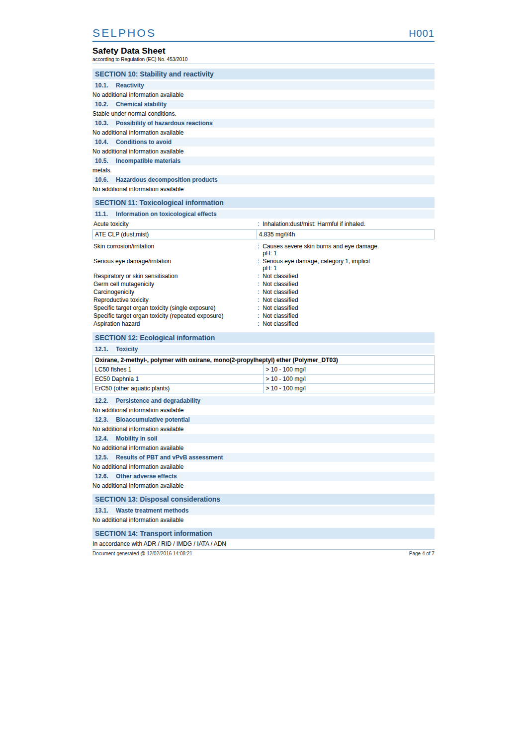SELPHOS
H001
Safety Data Sheet
according to Regulation (EC) No. 453/2010
SECTION 10: Stability and reactivity
10.1. Reactivity
No additional information available
10.2. Chemical stability
Stable under normal conditions.
10.3. Possibility of hazardous reactions
No additional information available
10.4. Conditions to avoid
No additional information available
10.5. Incompatible materials
metals.
10.6. Hazardous decomposition products
No additional information available
SECTION 11: Toxicological information
11.1. Information on toxicological effects
| Acute toxicity | : | Inhalation:dust/mist: Harmful if inhaled. |
| ATE CLP (dust,mist) | 4.835 mg/l/4h |
| Skin corrosion/irritation | : | Causes severe skin burns and eye damage. pH: 1 |
| Serious eye damage/irritation | : | Serious eye damage, category 1, implicit pH: 1 |
| Respiratory or skin sensitisation | : | Not classified |
| Germ cell mutagenicity | : | Not classified |
| Carcinogenicity | : | Not classified |
| Reproductive toxicity | : | Not classified |
| Specific target organ toxicity (single exposure) | : | Not classified |
| Specific target organ toxicity (repeated exposure) | : | Not classified |
| Aspiration hazard | : | Not classified |
SECTION 12: Ecological information
12.1. Toxicity
| Oxirane, 2-methyl-, polymer with oxirane, mono(2-propylheptyl) ether (Polymer_DT03) |
| LC50 fishes 1 | > 10 - 100 mg/l |
| EC50 Daphnia 1 | > 10 - 100 mg/l |
| ErC50 (other aquatic plants) | > 10 - 100 mg/l |
12.2. Persistence and degradability
No additional information available
12.3. Bioaccumulative potential
No additional information available
12.4. Mobility in soil
No additional information available
12.5. Results of PBT and vPvB assessment
No additional information available
12.6. Other adverse effects
No additional information available
SECTION 13: Disposal considerations
13.1. Waste treatment methods
No additional information available
SECTION 14: Transport information
In accordance with ADR / RID / IMDG / IATA / ADN
Document generated @ 12/02/2016 14:08:21
Page 4 of 7